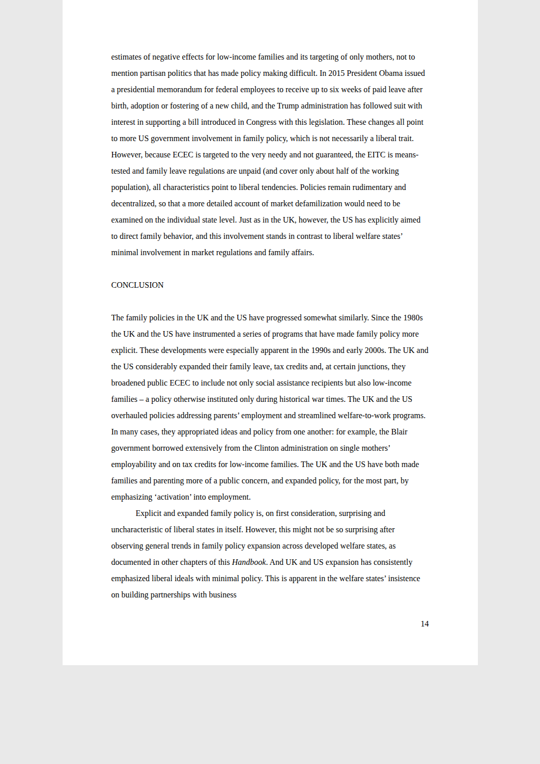estimates of negative effects for low-income families and its targeting of only mothers, not to mention partisan politics that has made policy making difficult. In 2015 President Obama issued a presidential memorandum for federal employees to receive up to six weeks of paid leave after birth, adoption or fostering of a new child, and the Trump administration has followed suit with interest in supporting a bill introduced in Congress with this legislation. These changes all point to more US government involvement in family policy, which is not necessarily a liberal trait. However, because ECEC is targeted to the very needy and not guaranteed, the EITC is means-tested and family leave regulations are unpaid (and cover only about half of the working population), all characteristics point to liberal tendencies. Policies remain rudimentary and decentralized, so that a more detailed account of market defamilization would need to be examined on the individual state level. Just as in the UK, however, the US has explicitly aimed to direct family behavior, and this involvement stands in contrast to liberal welfare states’ minimal involvement in market regulations and family affairs.
Conclusion
The family policies in the UK and the US have progressed somewhat similarly. Since the 1980s the UK and the US have instrumented a series of programs that have made family policy more explicit. These developments were especially apparent in the 1990s and early 2000s. The UK and the US considerably expanded their family leave, tax credits and, at certain junctions, they broadened public ECEC to include not only social assistance recipients but also low-income families – a policy otherwise instituted only during historical war times. The UK and the US overhauled policies addressing parents’ employment and streamlined welfare-to-work programs. In many cases, they appropriated ideas and policy from one another: for example, the Blair government borrowed extensively from the Clinton administration on single mothers’ employability and on tax credits for low-income families. The UK and the US have both made families and parenting more of a public concern, and expanded policy, for the most part, by emphasizing ‘activation’ into employment.
Explicit and expanded family policy is, on first consideration, surprising and uncharacteristic of liberal states in itself. However, this might not be so surprising after observing general trends in family policy expansion across developed welfare states, as documented in other chapters of this Handbook. And UK and US expansion has consistently emphasized liberal ideals with minimal policy. This is apparent in the welfare states’ insistence on building partnerships with business
14